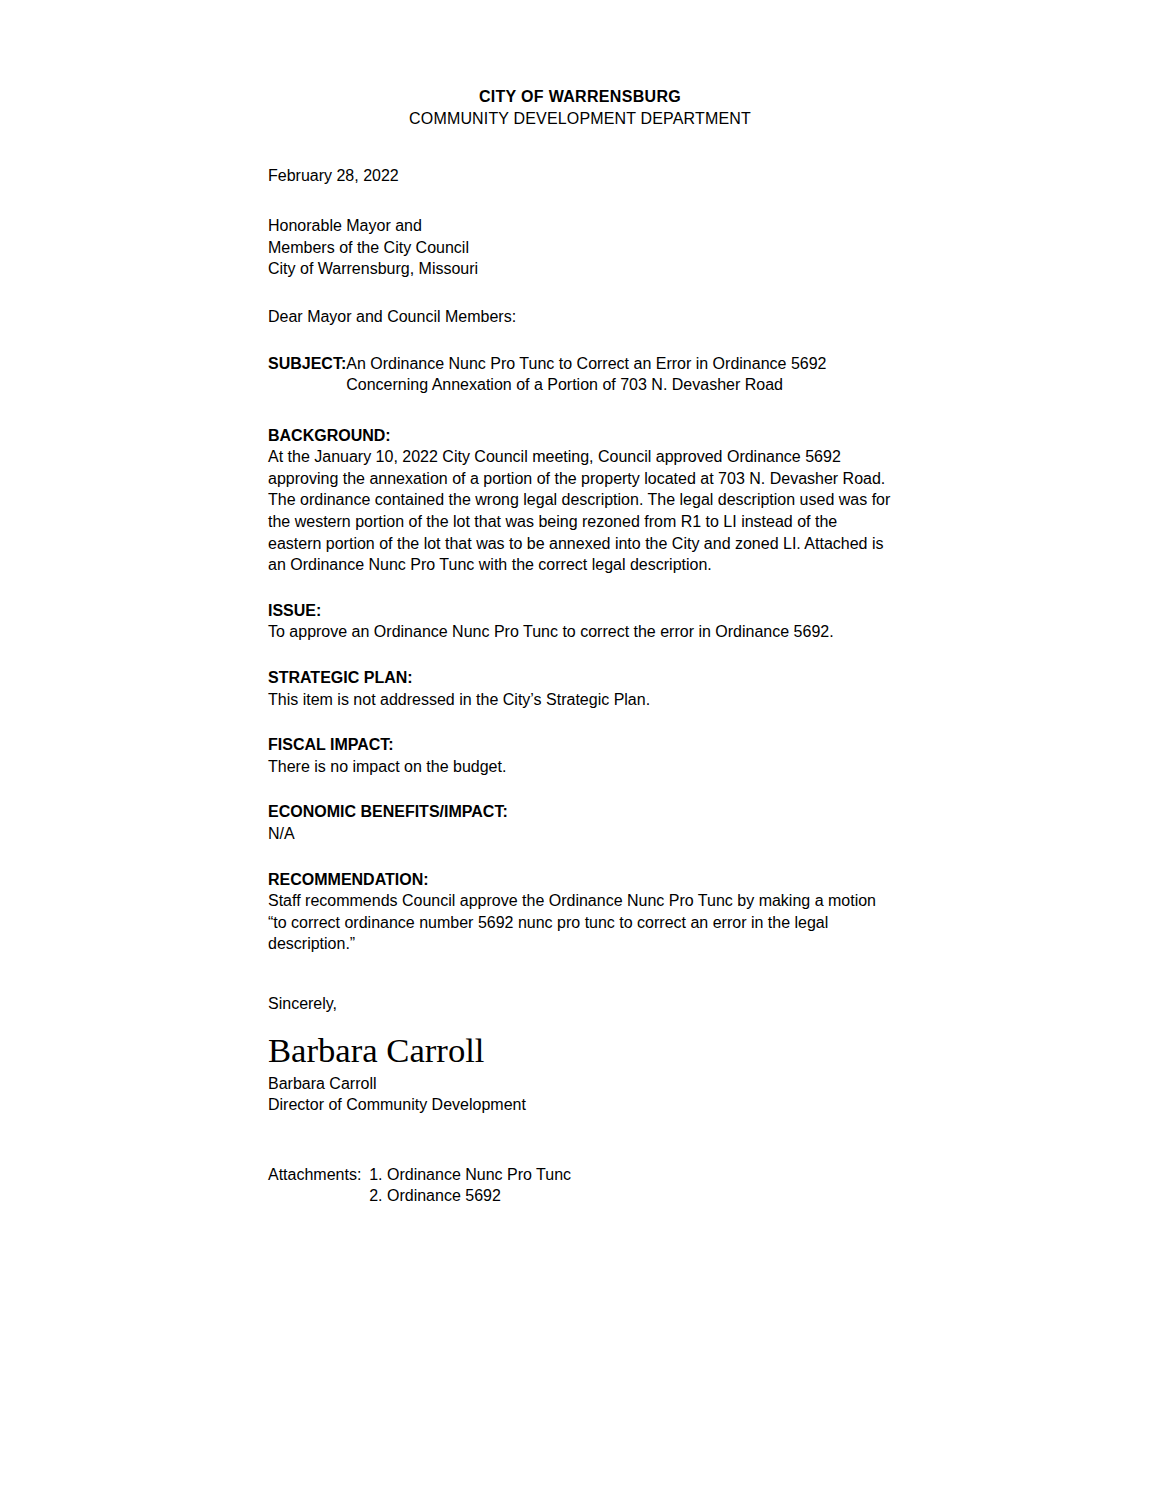CITY OF WARRENSBURG
COMMUNITY DEVELOPMENT DEPARTMENT
February 28, 2022
Honorable Mayor and
Members of the City Council
City of Warrensburg, Missouri
Dear Mayor and Council Members:
| SUBJECT: | An Ordinance Nunc Pro Tunc to Correct an Error in Ordinance 5692 Concerning Annexation of a Portion of 703 N. Devasher Road |
Background:
At the January 10, 2022 City Council meeting, Council approved Ordinance 5692 approving the annexation of a portion of the property located at 703 N. Devasher Road. The ordinance contained the wrong legal description. The legal description used was for the western portion of the lot that was being rezoned from R1 to LI instead of the eastern portion of the lot that was to be annexed into the City and zoned LI. Attached is an Ordinance Nunc Pro Tunc with the correct legal description.
Issue:
To approve an Ordinance Nunc Pro Tunc to correct the error in Ordinance 5692.
Strategic Plan:
This item is not addressed in the City’s Strategic Plan.
Fiscal Impact:
There is no impact on the budget.
Economic Benefits/Impact:
N/A
Recommendation:
Staff recommends Council approve the Ordinance Nunc Pro Tunc by making a motion “to correct ordinance number 5692 nunc pro tunc to correct an error in the legal description.”
Sincerely,
Barbara Carroll
Barbara Carroll
Director of Community Development
| Attachments: | Ordinance Nunc Pro Tunc Ordinance 5692 |